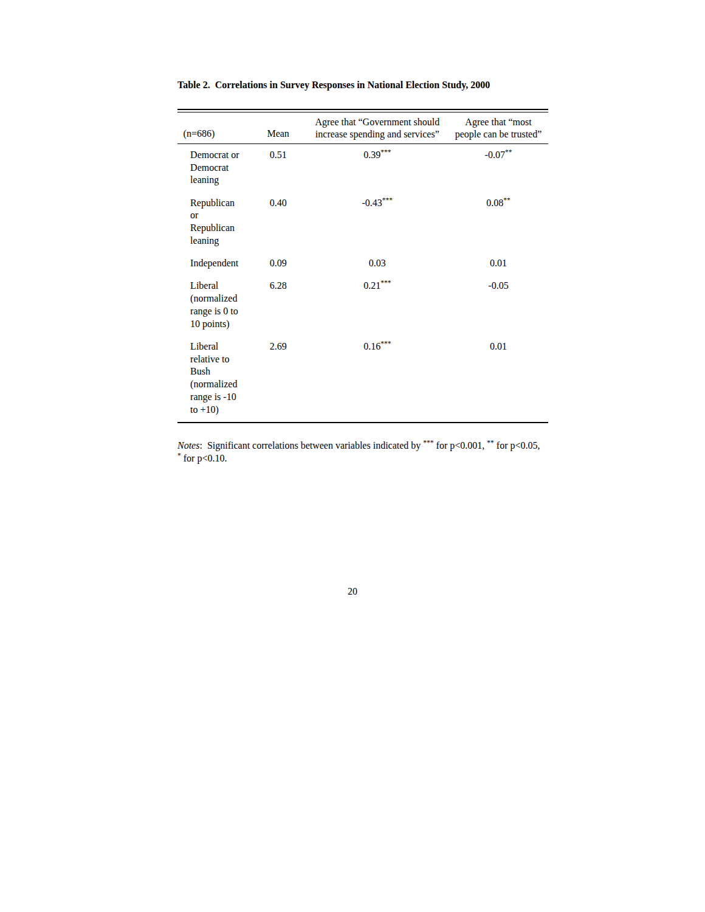Table 2. Correlations in Survey Responses in National Election Study, 2000
| (n=686) | Mean | Agree that “Government should increase spending and services” | Agree that “most people can be trusted” |
| --- | --- | --- | --- |
| Democrat or Democrat leaning | 0.51 | 0.39 *** | -0.07 ** |
| Republican or Republican leaning | 0.40 | -0.43 *** | 0.08 ** |
| Independent | 0.09 | 0.03 | 0.01 |
| Liberal (normalized range is 0 to 10 points) | 6.28 | 0.21 *** | -0.05 |
| Liberal relative to Bush (normalized range is -10 to +10) | 2.69 | 0.16 *** | 0.01 |
Notes: Significant correlations between variables indicated by *** for p<0.001, ** for p<0.05, * for p<0.10.
20